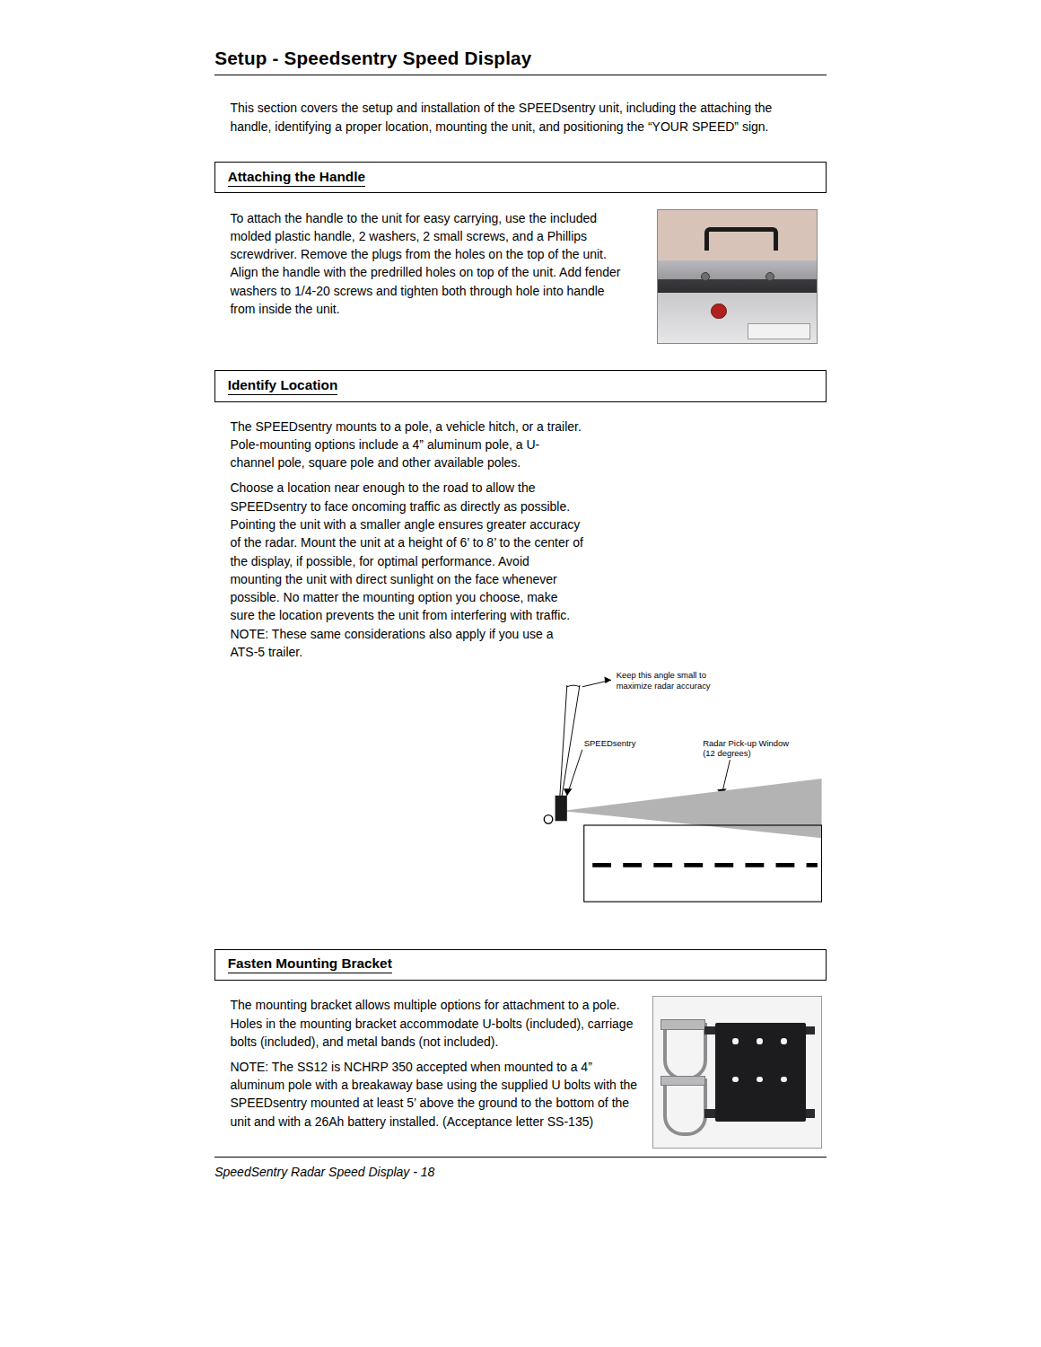Setup - Speedsentry Speed Display
This section covers the setup and installation of the SPEEDsentry unit, including the attaching the handle, identifying a proper location, mounting the unit, and positioning the “YOUR SPEED” sign.
Attaching the Handle
To attach the handle to the unit for easy carrying, use the included molded plastic handle, 2 washers, 2 small screws, and a Phillips screwdriver. Remove the plugs from the holes on the top of the unit. Align the handle with the predrilled holes on top of the unit. Add fender washers to 1/4-20 screws and tighten both through hole into handle from inside the unit.
Identify Location
The SPEEDsentry mounts to a pole, a vehicle hitch, or a trailer. Pole-mounting options include a 4” aluminum pole, a U-channel pole, square pole and other available poles.
Choose a location near enough to the road to allow the SPEEDsentry to face oncoming traffic as directly as possible. Pointing the unit with a smaller angle ensures greater accuracy of the radar. Mount the unit at a height of 6’ to 8’ to the center of the display, if possible, for optimal performance. Avoid mounting the unit with direct sunlight on the face whenever possible. No matter the mounting option you choose, make sure the location prevents the unit from interfering with traffic. NOTE: These same considerations also apply if you use a ATS-5 trailer.
Keep this angle small to maximize radar accuracy SPEEDsentry Radar Pick-up Window (12 degrees)
Fasten Mounting Bracket
The mounting bracket allows multiple options for attachment to a pole. Holes in the mounting bracket accommodate U-bolts (included), carriage bolts (included), and metal bands (not included).
NOTE: The SS12 is NCHRP 350 accepted when mounted to a 4” aluminum pole with a breakaway base using the supplied U bolts with the SPEEDsentry mounted at least 5’ above the ground to the bottom of the unit and with a 26Ah battery installed. (Acceptance letter SS-135)
SpeedSentry Radar Speed Display - 18